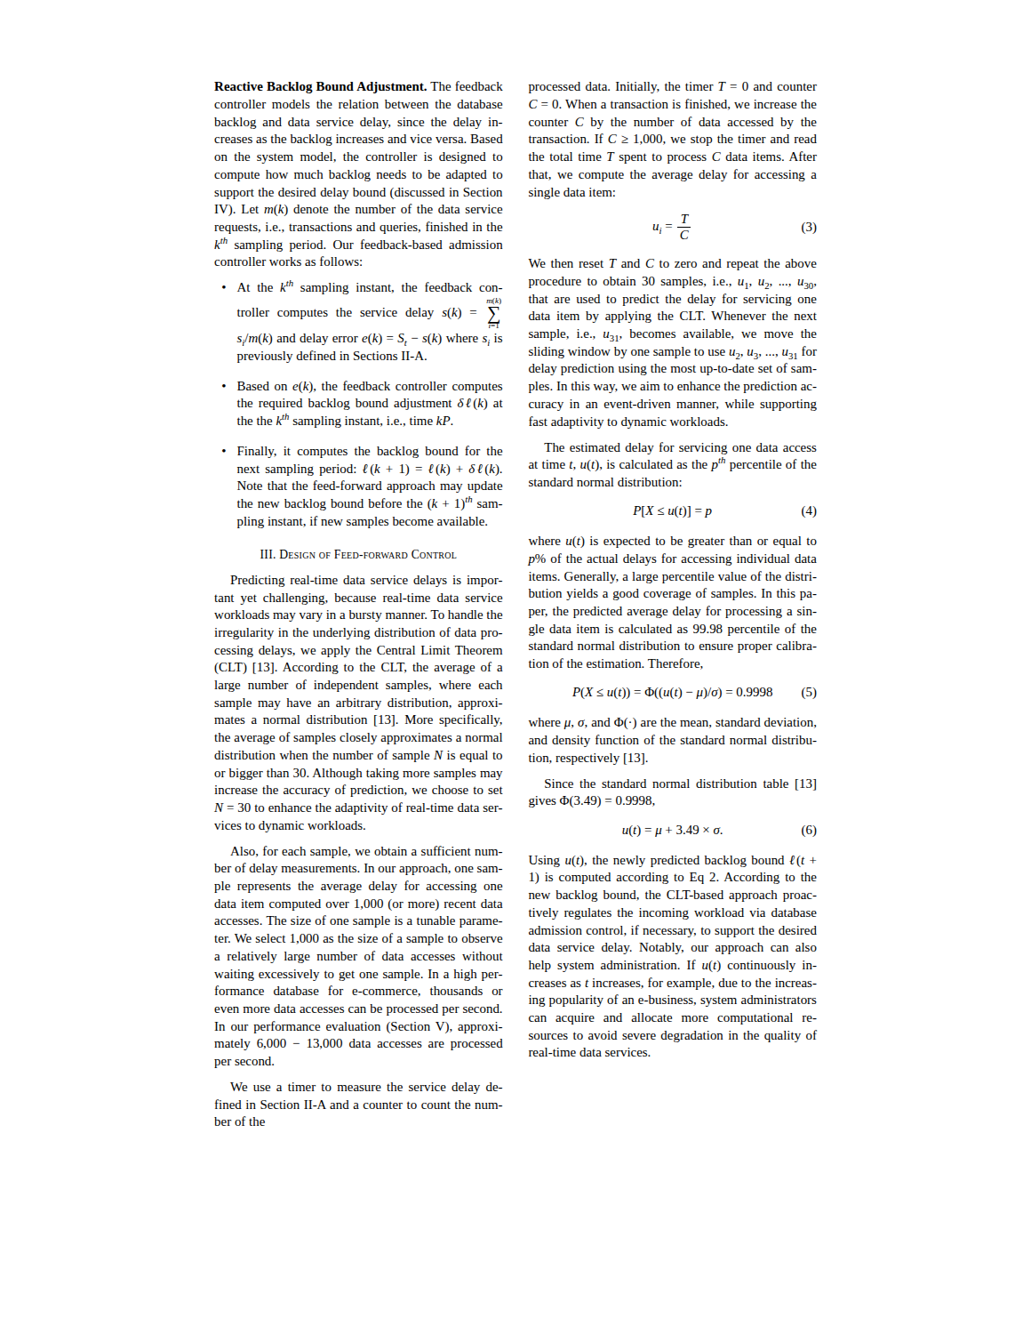Reactive Backlog Bound Adjustment. The feedback controller models the relation between the database backlog and data service delay, since the delay increases as the backlog increases and vice versa. Based on the system model, the controller is designed to compute how much backlog needs to be adapted to support the desired delay bound (discussed in Section IV). Let m(k) denote the number of the data service requests, i.e., transactions and queries, finished in the kth sampling period. Our feedback-based admission controller works as follows:
At the kth sampling instant, the feedback controller computes the service delay s(k) = m(k)∑i=1 si/m(k) and delay error e(k) = St − s(k) where si is previously defined in Sections II-A.
Based on e(k), the feedback controller computes the required backlog bound adjustment δℓ(k) at the the kth sampling instant, i.e., time kP.
Finally, it computes the backlog bound for the next sampling period: ℓ(k + 1) = ℓ(k) + δℓ(k). Note that the feed-forward approach may update the new backlog bound before the (k + 1)th sampling instant, if new samples become available.
III. Design of Feed-forward Control
Predicting real-time data service delays is important yet challenging, because real-time data service workloads may vary in a bursty manner. To handle the irregularity in the underlying distribution of data processing delays, we apply the Central Limit Theorem (CLT) [13]. According to the CLT, the average of a large number of independent samples, where each sample may have an arbitrary distribution, approximates a normal distribution [13]. More specifically, the average of samples closely approximates a normal distribution when the number of sample N is equal to or bigger than 30. Although taking more samples may increase the accuracy of prediction, we choose to set N = 30 to enhance the adaptivity of real-time data services to dynamic workloads.
Also, for each sample, we obtain a sufficient number of delay measurements. In our approach, one sample represents the average delay for accessing one data item computed over 1,000 (or more) recent data accesses. The size of one sample is a tunable parameter. We select 1,000 as the size of a sample to observe a relatively large number of data accesses without waiting excessively to get one sample. In a high performance database for e-commerce, thousands or even more data accesses can be processed per second. In our performance evaluation (Section V), approximately 6,000 − 13,000 data accesses are processed per second.
We use a timer to measure the service delay defined in Section II-A and a counter to count the number of the
processed data. Initially, the timer T = 0 and counter C = 0. When a transaction is finished, we increase the counter C by the number of data accessed by the transaction. If C ≥ 1,000, we stop the timer and read the total time T spent to process C data items. After that, we compute the average delay for accessing a single data item:
ui = TC (3)
We then reset T and C to zero and repeat the above procedure to obtain 30 samples, i.e., u1, u2, ..., u30, that are used to predict the delay for servicing one data item by applying the CLT. Whenever the next sample, i.e., u31, becomes available, we move the sliding window by one sample to use u2, u3, ..., u31 for delay prediction using the most up-to-date set of samples. In this way, we aim to enhance the prediction accuracy in an event-driven manner, while supporting fast adaptivity to dynamic workloads.
The estimated delay for servicing one data access at time t, u(t), is calculated as the pth percentile of the standard normal distribution:
P[X ≤ u(t)] = p (4)
where u(t) is expected to be greater than or equal to p% of the actual delays for accessing individual data items. Generally, a large percentile value of the distribution yields a good coverage of samples. In this paper, the predicted average delay for processing a single data item is calculated as 99.98 percentile of the standard normal distribution to ensure proper calibration of the estimation. Therefore,
P(X ≤ u(t)) = Φ((u(t) − μ)/σ) = 0.9998 (5)
where μ, σ, and Φ(·) are the mean, standard deviation, and density function of the standard normal distribution, respectively [13].
Since the standard normal distribution table [13] gives Φ(3.49) = 0.9998,
u(t) = μ + 3.49 × σ. (6)
Using u(t), the newly predicted backlog bound ℓ(t + 1) is computed according to Eq 2. According to the new backlog bound, the CLT-based approach proactively regulates the incoming workload via database admission control, if necessary, to support the desired data service delay. Notably, our approach can also help system administration. If u(t) continuously increases as t increases, for example, due to the increasing popularity of an e-business, system administrators can acquire and allocate more computational resources to avoid severe degradation in the quality of real-time data services.